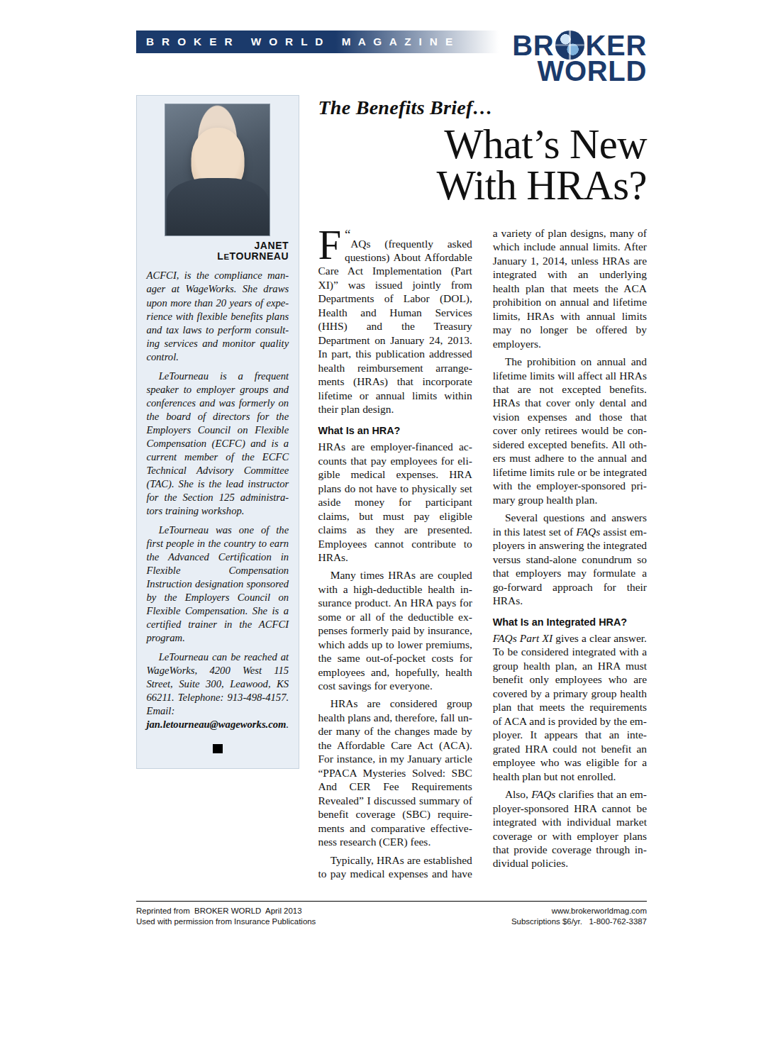B R O K E R W O R L D M A G A Z I N E
BR KER
WORLD
JANET
LETOURNEAU
ACFCI, is the compliance manager at WageWorks. She draws upon more than 20 years of experience with flexible benefits plans and tax laws to perform consulting services and monitor quality control.
LeTourneau is a frequent speaker to employer groups and conferences and was formerly on the board of directors for the Employers Council on Flexible Compensation (ECFC) and is a current member of the ECFC Technical Advisory Committee (TAC). She is the lead instructor for the Section 125 administrators training workshop.
LeTourneau was one of the first people in the country to earn the Advanced Certification in Flexible Compensation Instruction designation sponsored by the Employers Council on Flexible Compensation. She is a certified trainer in the ACFCI program.
LeTourneau can be reached at WageWorks, 4200 West 115 Street, Suite 300, Leawood, KS 66211. Telephone: 913-498-4157. Email: jan.letourneau@wageworks.com.
The Benefits Brief…
What’s New
With HRAs?
F“AQs (frequently asked questions) About Affordable Care Act Implementation (Part XI)” was issued jointly from Departments of Labor (DOL), Health and Human Services (HHS) and the Treasury Department on January 24, 2013. In part, this publication addressed health reimbursement arrangements (HRAs) that incorporate lifetime or annual limits within their plan design.
What Is an HRA?
HRAs are employer-financed accounts that pay employees for eligible medical expenses. HRA plans do not have to physically set aside money for participant claims, but must pay eligible claims as they are presented. Employees cannot contribute to HRAs.
Many times HRAs are coupled with a high-deductible health insurance product. An HRA pays for some or all of the deductible expenses formerly paid by insurance, which adds up to lower premiums, the same out-of-pocket costs for employees and, hopefully, health cost savings for everyone.
HRAs are considered group health plans and, therefore, fall under many of the changes made by the Affordable Care Act (ACA). For instance, in my January article “PPACA Mysteries Solved: SBC And CER Fee Requirements Revealed” I discussed summary of benefit coverage (SBC) requirements and comparative effectiveness research (CER) fees.
Typically, HRAs are established to pay medical expenses and have a variety of plan designs, many of which include annual limits. After January 1, 2014, unless HRAs are integrated with an underlying health plan that meets the ACA prohibition on annual and lifetime limits, HRAs with annual limits may no longer be offered by employers.
The prohibition on annual and lifetime limits will affect all HRAs that are not excepted benefits. HRAs that cover only dental and vision expenses and those that cover only retirees would be considered excepted benefits. All others must adhere to the annual and lifetime limits rule or be integrated with the employer-sponsored primary group health plan.
Several questions and answers in this latest set of FAQs assist employers in answering the integrated versus stand-alone conundrum so that employers may formulate a go-forward approach for their HRAs.
What Is an Integrated HRA?
FAQs Part XI gives a clear answer. To be considered integrated with a group health plan, an HRA must benefit only employees who are covered by a primary group health plan that meets the requirements of ACA and is provided by the employer. It appears that an integrated HRA could not benefit an employee who was eligible for a health plan but not enrolled.
Also, FAQs clarifies that an employer-sponsored HRA cannot be integrated with individual market coverage or with employer plans that provide coverage through individual policies.
Reprinted from BROKER WORLD April 2013
Used with permission from Insurance Publications
www.brokerworldmag.com
Subscriptions $6/yr. 1-800-762-3387